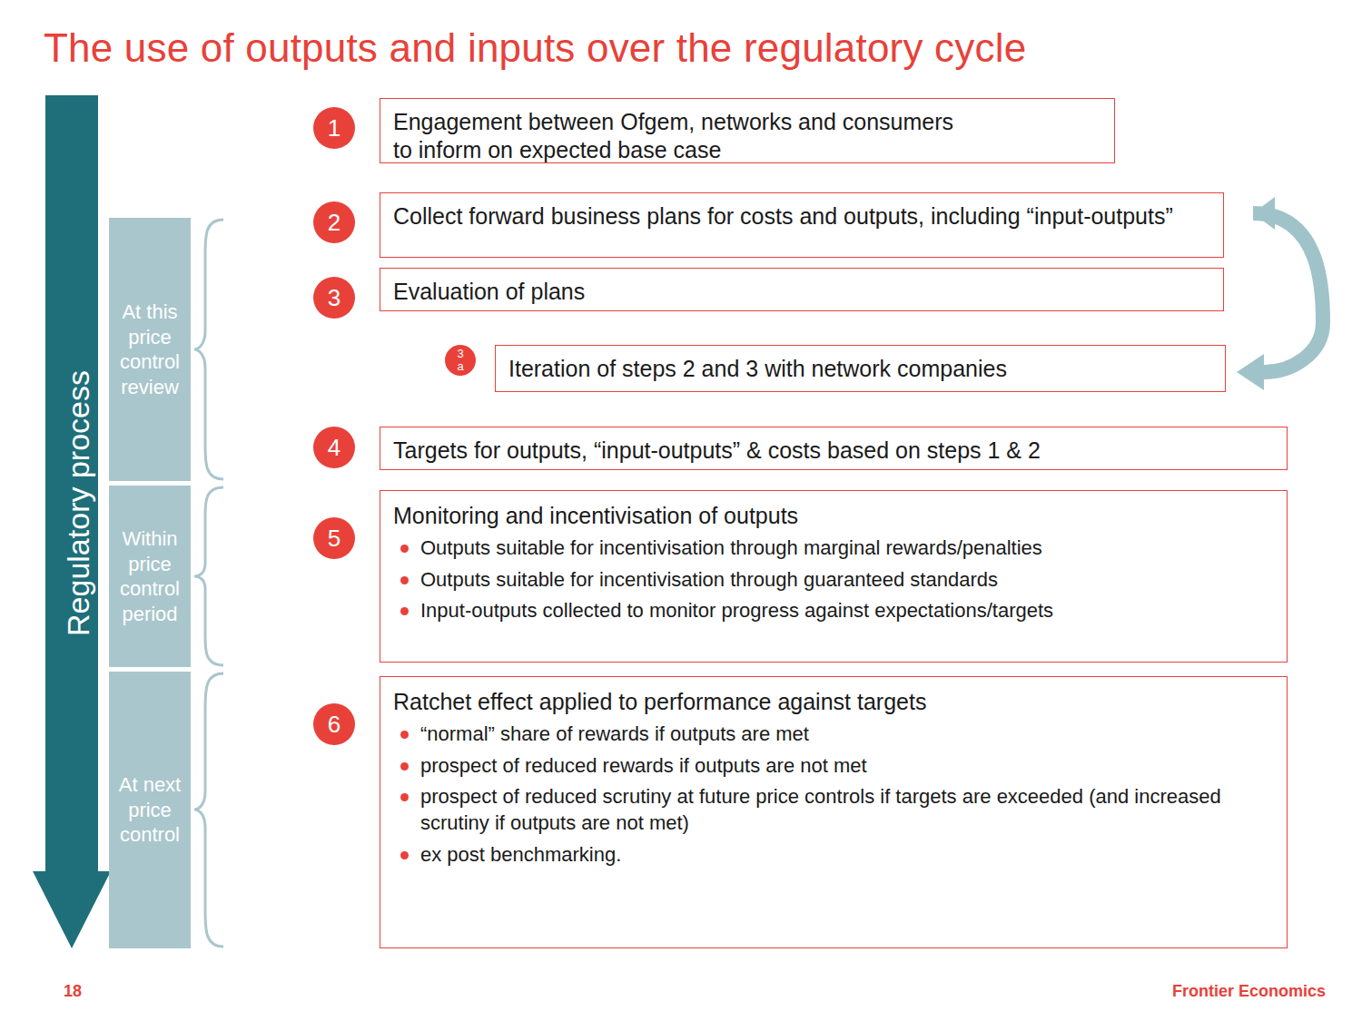The use of outputs and inputs over the regulatory cycle
Regulatory process
At this price control review
Within price control period
At next price control
1
Engagement between Ofgem, networks and consumers
to inform on expected base case
2
Collect forward business plans for costs and outputs, including “input-outputs”
3
Evaluation of plans
3 a
Iteration of steps 2 and 3 with network companies
4
Targets for outputs, “input-outputs” & costs based on steps 1 & 2
5
Monitoring and incentivisation of outputs
Outputs suitable for incentivisation through marginal rewards/penalties
Outputs suitable for incentivisation through guaranteed standards
Input-outputs collected to monitor progress against expectations/targets
6
Ratchet effect applied to performance against targets
“normal” share of rewards if outputs are met
prospect of reduced rewards if outputs are not met
prospect of reduced scrutiny at future price controls if targets are exceeded (and increased scrutiny if outputs are not met)
ex post benchmarking.
18
Frontier Economics